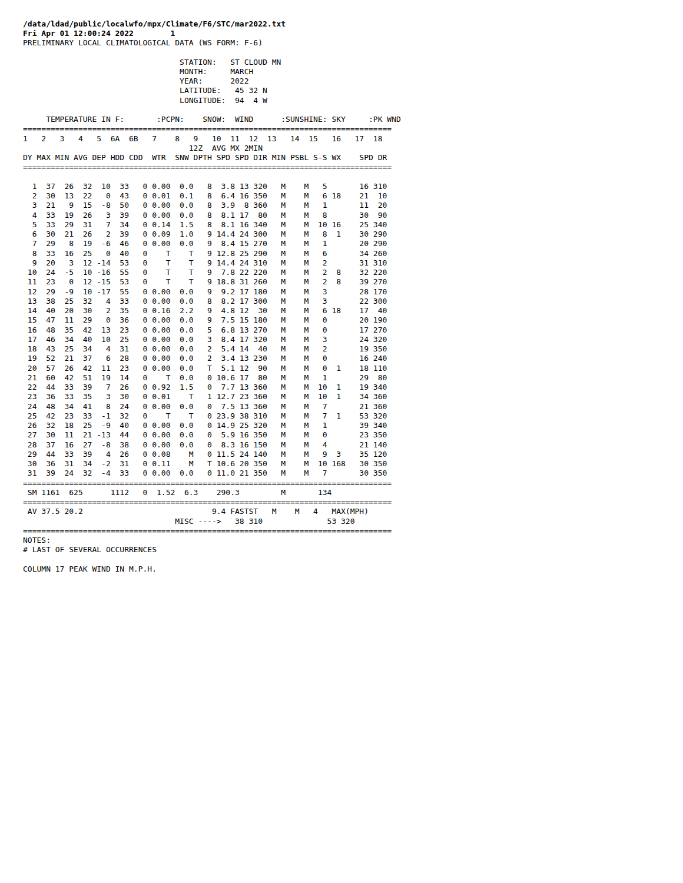/data/ldad/public/localwfo/mpx/Climate/F6/STC/mar2022.txt
Fri Apr 01 12:00:24 2022        1
PRELIMINARY LOCAL CLIMATOLOGICAL DATA (WS FORM: F-6)

                                  STATION:   ST CLOUD MN
                                  MONTH:     MARCH
                                  YEAR:      2022
                                  LATITUDE:   45 32 N
                                  LONGITUDE:  94  4 W

     TEMPERATURE IN F:       :PCPN:    SNOW:  WIND      :SUNSHINE: SKY     :PK WND
================================================================================
1   2   3   4   5  6A  6B   7    8   9   10  11  12  13   14  15   16   17  18
                                    12Z  AVG MX 2MIN
DY MAX MIN AVG DEP HDD CDD  WTR  SNW DPTH SPD SPD DIR MIN PSBL S-S WX    SPD DR
================================================================================

  1  37  26  32  10  33   0 0.00  0.0   8  3.8 13 320   M    M   5       16 310
  2  30  13  22   0  43   0 0.01  0.1   8  6.4 16 350   M    M   6 18    21  10
  3  21   9  15  -8  50   0 0.00  0.0   8  3.9  8 360   M    M   1       11  20
  4  33  19  26   3  39   0 0.00  0.0   8  8.1 17  80   M    M   8       30  90
  5  33  29  31   7  34   0 0.14  1.5   8  8.1 16 340   M    M  10 16    25 340
  6  30  21  26   2  39   0 0.09  1.0   9 14.4 24 300   M    M   8  1    30 290
  7  29   8  19  -6  46   0 0.00  0.0   9  8.4 15 270   M    M   1       20 290
  8  33  16  25   0  40   0    T    T   9 12.8 25 290   M    M   6       34 260
  9  20   3  12 -14  53   0    T    T   9 14.4 24 310   M    M   2       31 310
 10  24  -5  10 -16  55   0    T    T   9  7.8 22 220   M    M   2  8    32 220
 11  23   0  12 -15  53   0    T    T   9 18.8 31 260   M    M   2  8    39 270
 12  29  -9  10 -17  55   0 0.00  0.0   9  9.2 17 180   M    M   3       28 170
 13  38  25  32   4  33   0 0.00  0.0   8  8.2 17 300   M    M   3       22 300
 14  40  20  30   2  35   0 0.16  2.2   9  4.8 12  30   M    M   6 18    17  40
 15  47  11  29   0  36   0 0.00  0.0   9  7.5 15 180   M    M   0       20 190
 16  48  35  42  13  23   0 0.00  0.0   5  6.8 13 270   M    M   0       17 270
 17  46  34  40  10  25   0 0.00  0.0   3  8.4 17 320   M    M   3       24 320
 18  43  25  34   4  31   0 0.00  0.0   2  5.4 14  40   M    M   2       19 350
 19  52  21  37   6  28   0 0.00  0.0   2  3.4 13 230   M    M   0       16 240
 20  57  26  42  11  23   0 0.00  0.0   T  5.1 12  90   M    M   0  1    18 110
 21  60  42  51  19  14   0    T  0.0   0 10.6 17  80   M    M   1       29  80
 22  44  33  39   7  26   0 0.92  1.5   0  7.7 13 360   M    M  10  1    19 340
 23  36  33  35   3  30   0 0.01    T   1 12.7 23 360   M    M  10  1    34 360
 24  48  34  41   8  24   0 0.00  0.0   0  7.5 13 360   M    M   7       21 360
 25  42  23  33  -1  32   0    T    T   0 23.9 38 310   M    M   7  1    53 320
 26  32  18  25  -9  40   0 0.00  0.0   0 14.9 25 320   M    M   1       39 340
 27  30  11  21 -13  44   0 0.00  0.0   0  5.9 16 350   M    M   0       23 350
 28  37  16  27  -8  38   0 0.00  0.0   0  8.3 16 150   M    M   4       21 140
 29  44  33  39   4  26   0 0.08    M   0 11.5 24 140   M    M   9  3    35 120
 30  36  31  34  -2  31   0 0.11    M   T 10.6 20 350   M    M  10 168   30 350
 31  39  24  32  -4  33   0 0.00  0.0   0 11.0 21 350   M    M   7       30 350
================================================================================
 SM 1161  625      1112   0  1.52  6.3    290.3         M       134
================================================================================
 AV 37.5 20.2                            9.4 FASTST   M    M   4   MAX(MPH)
                                 MISC ---->   38 310              53 320
================================================================================
NOTES:
# LAST OF SEVERAL OCCURRENCES

COLUMN 17 PEAK WIND IN M.P.H.